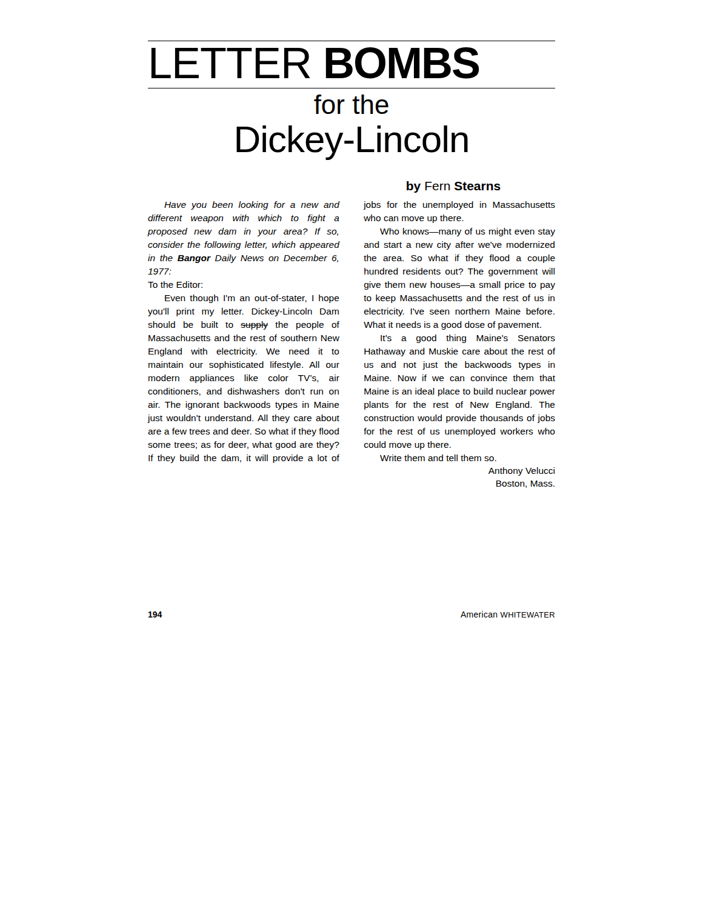LETTER BOMBS
for the
Dickey-Lincoln
by Fern Stearns
Have you been looking for a new and different weapon with which to fight a proposed new dam in your area? If so, consider the following letter, which appeared in the Bangor Daily News on December 6, 1977:
To the Editor:
Even though I'm an out-of-stater, I hope you'll print my letter. Dickey-Lincoln Dam should be built to supply the people of Massachusetts and the rest of southern New England with electricity. We need it to maintain our sophisticated lifestyle. All our modern appliances like color TV’s, air conditioners, and dishwashers don't run on air. The ignorant backwoods types in Maine just wouldn't understand. All they care about are a few trees and deer. So what if they flood some trees; as for deer, what good are they? If they build the dam, it will provide a lot of jobs for the unemployed in Massachusetts who can move up there.
Who knows—many of us might even stay and start a new city after we've modernized the area. So what if they flood a couple hundred residents out? The government will give them new houses—a small price to pay to keep Massachusetts and the rest of us in electricity. I've seen northern Maine before. What it needs is a good dose of pavement.
It's a good thing Maine's Senators Hathaway and Muskie care about the rest of us and not just the backwoods types in Maine. Now if we can convince them that Maine is an ideal place to build nuclear power plants for the rest of New England. The construction would provide thousands of jobs for the rest of us unemployed workers who could move up there.
Write them and tell them so.
Anthony Velucci
Boston, Mass.
194 American WHITEWATER